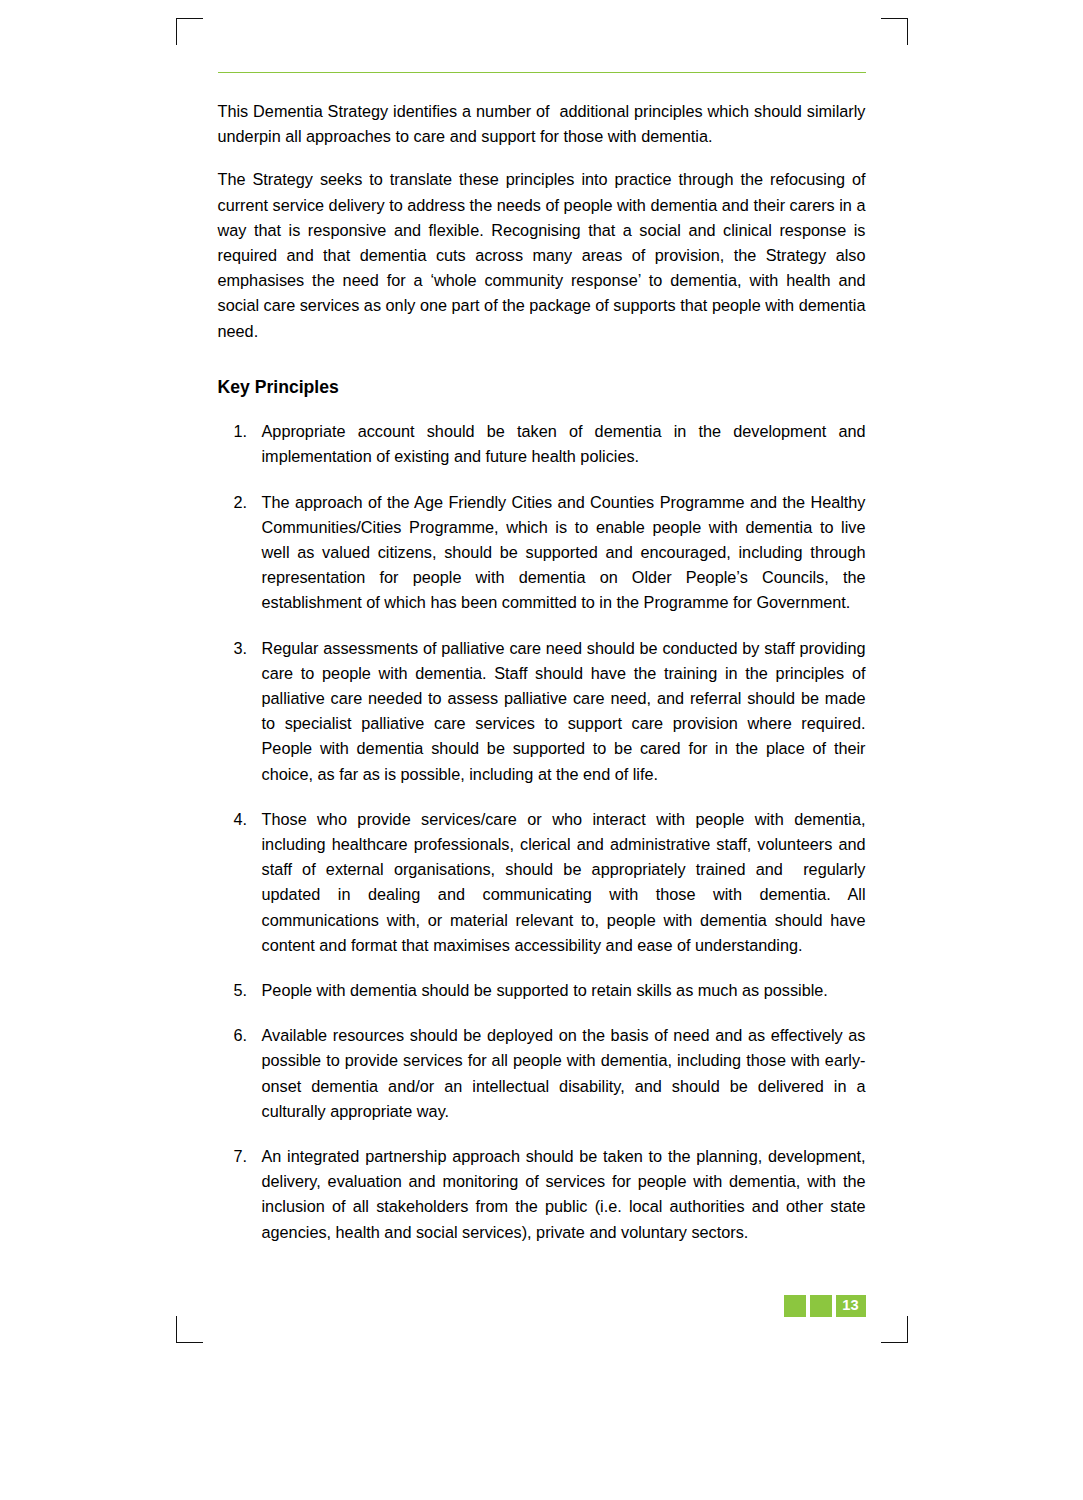This Dementia Strategy identifies a number of additional principles which should similarly underpin all approaches to care and support for those with dementia.
The Strategy seeks to translate these principles into practice through the refocusing of current service delivery to address the needs of people with dementia and their carers in a way that is responsive and flexible. Recognising that a social and clinical response is required and that dementia cuts across many areas of provision, the Strategy also emphasises the need for a ‘whole community response’ to dementia, with health and social care services as only one part of the package of supports that people with dementia need.
Key Principles
Appropriate account should be taken of dementia in the development and implementation of existing and future health policies.
The approach of the Age Friendly Cities and Counties Programme and the Healthy Communities/Cities Programme, which is to enable people with dementia to live well as valued citizens, should be supported and encouraged, including through representation for people with dementia on Older People’s Councils, the establishment of which has been committed to in the Programme for Government.
Regular assessments of palliative care need should be conducted by staff providing care to people with dementia. Staff should have the training in the principles of palliative care needed to assess palliative care need, and referral should be made to specialist palliative care services to support care provision where required. People with dementia should be supported to be cared for in the place of their choice, as far as is possible, including at the end of life.
Those who provide services/care or who interact with people with dementia, including healthcare professionals, clerical and administrative staff, volunteers and staff of external organisations, should be appropriately trained and regularly updated in dealing and communicating with those with dementia. All communications with, or material relevant to, people with dementia should have content and format that maximises accessibility and ease of understanding.
People with dementia should be supported to retain skills as much as possible.
Available resources should be deployed on the basis of need and as effectively as possible to provide services for all people with dementia, including those with early-onset dementia and/or an intellectual disability, and should be delivered in a culturally appropriate way.
An integrated partnership approach should be taken to the planning, development, delivery, evaluation and monitoring of services for people with dementia, with the inclusion of all stakeholders from the public (i.e. local authorities and other state agencies, health and social services), private and voluntary sectors.
13